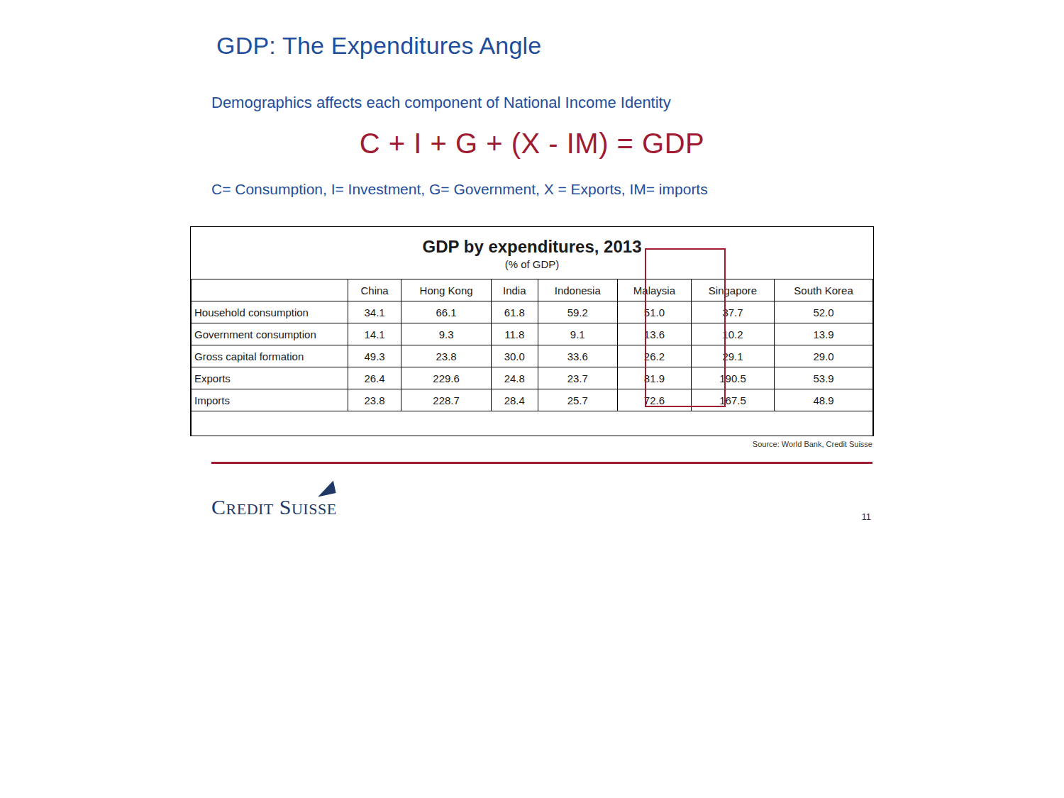GDP: The Expenditures Angle
Demographics affects each component of National Income Identity
C + I + G + (X - IM) = GDP
C= Consumption, I= Investment, G= Government, X = Exports, IM= imports
GDP by expenditures, 2013
(% of GDP)
| | China | Hong Kong | India | Indonesia | Malaysia | Singapore | South Korea |
| --- | --- | --- | --- | --- | --- | --- | --- |
| Household consumption | 34.1 | 66.1 | 61.8 | 59.2 | 51.0 | 37.7 | 52.0 |
| Government consumption | 14.1 | 9.3 | 11.8 | 9.1 | 13.6 | 10.2 | 13.9 |
| Gross capital formation | 49.3 | 23.8 | 30.0 | 33.6 | 26.2 | 29.1 | 29.0 |
| Exports | 26.4 | 229.6 | 24.8 | 23.7 | 81.9 | 190.5 | 53.9 |
| Imports | 23.8 | 228.7 | 28.4 | 25.7 | 72.6 | 167.5 | 48.9 |
Source: World Bank, Credit Suisse
CREDIT SUISSE
11